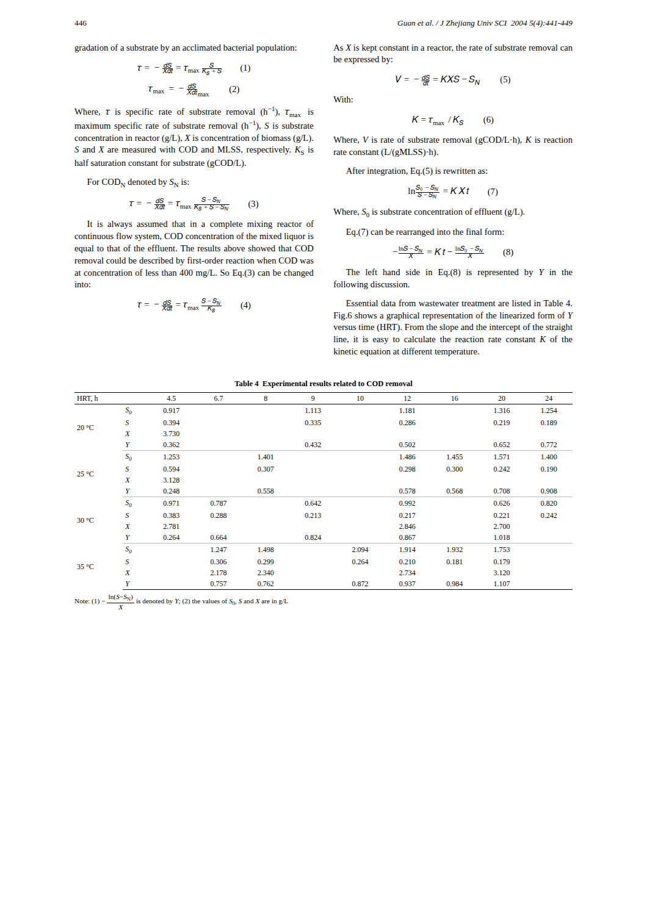446 Guan et al. / J Zhejiang Univ SCI 2004 5(4):441-449
gradation of a substrate by an acclimated bacterial population:
τ= − dSXdt = τmax SKS+S (1)
τmax= − dSXdt max (2)
Where, τ is specific rate of substrate removal (h−1), τmax is maximum specific rate of substrate removal (h−1), S is substrate concentration in reactor (g/L), X is concentration of biomass (g/L). S and X are measured with COD and MLSS, respectively. KS is half saturation constant for substrate (gCOD/L).
For CODN denoted by SN is:
τ= − dSXdt = τmax S−SN KS+S−SN (3)
It is always assumed that in a complete mixing reactor of continuous flow system, COD concentration of the mixed liquor is equal to that of the effluent. The results above showed that COD removal could be described by first-order reaction when COD was at concentration of less than 400 mg/L. So Eq.(3) can be changed into:
τ= − dSXdt = τmax S−SN KS (4)
As X is kept constant in a reactor, the rate of substrate removal can be expressed by:
V= − dSdt = KX S−SN (5)
With:
K= τmax / KS (6)
Where, V is rate of substrate removal (gCOD/L·h), K is reaction rate constant (L/(gMLSS)·h).
After integration, Eq.(5) is rewritten as:
ln S0−SN S−SN = KXt (7)
Where, S0 is substrate concentration of effluent (g/L).
Eq.(7) can be rearranged into the final form:
− lnS−SN X = Kt − lnS0−SN X (8)
The left hand side in Eq.(8) is represented by Y in the following discussion.
Essential data from wastewater treatment are listed in Table 4. Fig.6 shows a graphical representation of the linearized form of Y versus time (HRT). From the slope and the intercept of the straight line, it is easy to calculate the reaction rate constant K of the kinetic equation at different temperature.
Table 4 Experimental results related to COD removal
| HRT, h | 4.5 | 6.7 | 8 | 9 | 10 | 12 | 16 | 20 | 24 |
| --- | --- | --- | --- | --- | --- | --- | --- | --- | --- |
| 20 °C | S 0 | 0.917 | | | 1.113 | | 1.181 | | 1.316 | 1.254 |
| S | 0.394 | | | 0.335 | | 0.286 | | 0.219 | 0.189 |
| X | 3.730 | | | | | | | | |
| Y | 0.362 | | | 0.432 | | 0.502 | | 0.652 | 0.772 |
| 25 °C | S 0 | 1.253 | | 1.401 | | | 1.486 | 1.455 | 1.571 | 1.400 |
| S | 0.594 | | 0.307 | | | 0.298 | 0.300 | 0.242 | 0.190 |
| X | 3.128 | | | | | | | | |
| Y | 0.248 | | 0.558 | | | 0.578 | 0.568 | 0.708 | 0.908 |
| 30 °C | S 0 | 0.971 | 0.787 | | 0.642 | | 0.992 | | 0.626 | 0.820 |
| S | 0.383 | 0.288 | | 0.213 | | 0.217 | | 0.221 | 0.242 |
| X | 2.781 | | | | | 2.846 | | 2.700 | |
| Y | 0.264 | 0.664 | | 0.824 | | 0.867 | | 1.018 | |
| 35 °C | S 0 | | 1.247 | 1.498 | | 2.094 | 1.914 | 1.932 | 1.753 | |
| S | | 0.306 | 0.299 | | 0.264 | 0.210 | 0.181 | 0.179 | |
| X | | 2.178 | 2.340 | | | 2.734 | | 3.120 | |
| Y | | 0.757 | 0.762 | | 0.872 | 0.937 | 0.984 | 1.107 | |
Note: (1) − ln(S−SN) X is denoted by Y; (2) the values of S0, S and X are in g/L